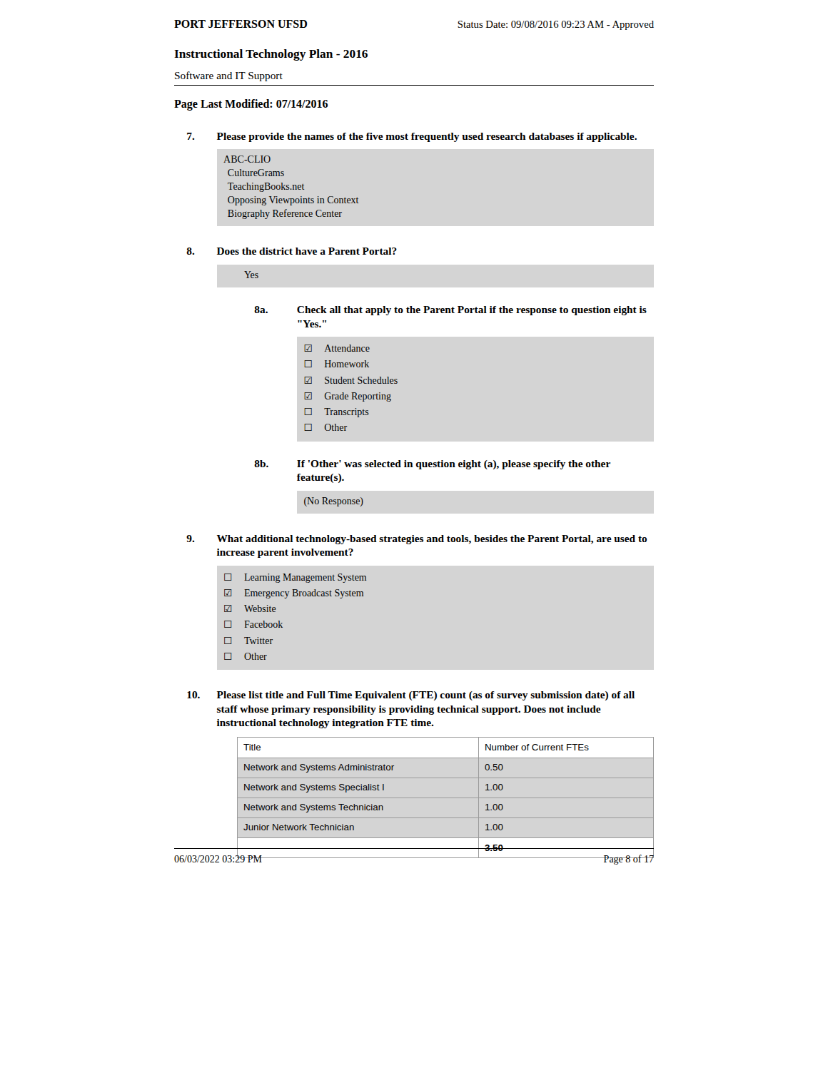PORT JEFFERSON UFSD
Status Date: 09/08/2016 09:23 AM - Approved
Instructional Technology Plan - 2016
Software and IT Support
Page Last Modified: 07/14/2016
7.
Please provide the names of the five most frequently used research databases if applicable.
ABC-CLIO
CultureGrams
TeachingBooks.net
Opposing Viewpoints in Context
Biography Reference Center
8.
Does the district have a Parent Portal?
Yes
8a.
Check all that apply to the Parent Portal if the response to question eight is "Yes."
☑Attendance
☐Homework
☑Student Schedules
☑Grade Reporting
☐Transcripts
☐Other
8b.
If 'Other' was selected in question eight (a), please specify the other feature(s).
(No Response)
9.
What additional technology-based strategies and tools, besides the Parent Portal, are used to increase parent involvement?
☐Learning Management System
☑Emergency Broadcast System
☑Website
☐Facebook
☐Twitter
☐Other
10.
Please list title and Full Time Equivalent (FTE) count (as of survey submission date) of all staff whose primary responsibility is providing technical support. Does not include instructional technology integration FTE time.
| Title | Number of Current FTEs |
| --- | --- |
| Network and Systems Administrator | 0.50 |
| Network and Systems Specialist I | 1.00 |
| Network and Systems Technician | 1.00 |
| Junior Network Technician | 1.00 |
| | 3.50 |
06/03/2022 03:29 PM
Page 8 of 17